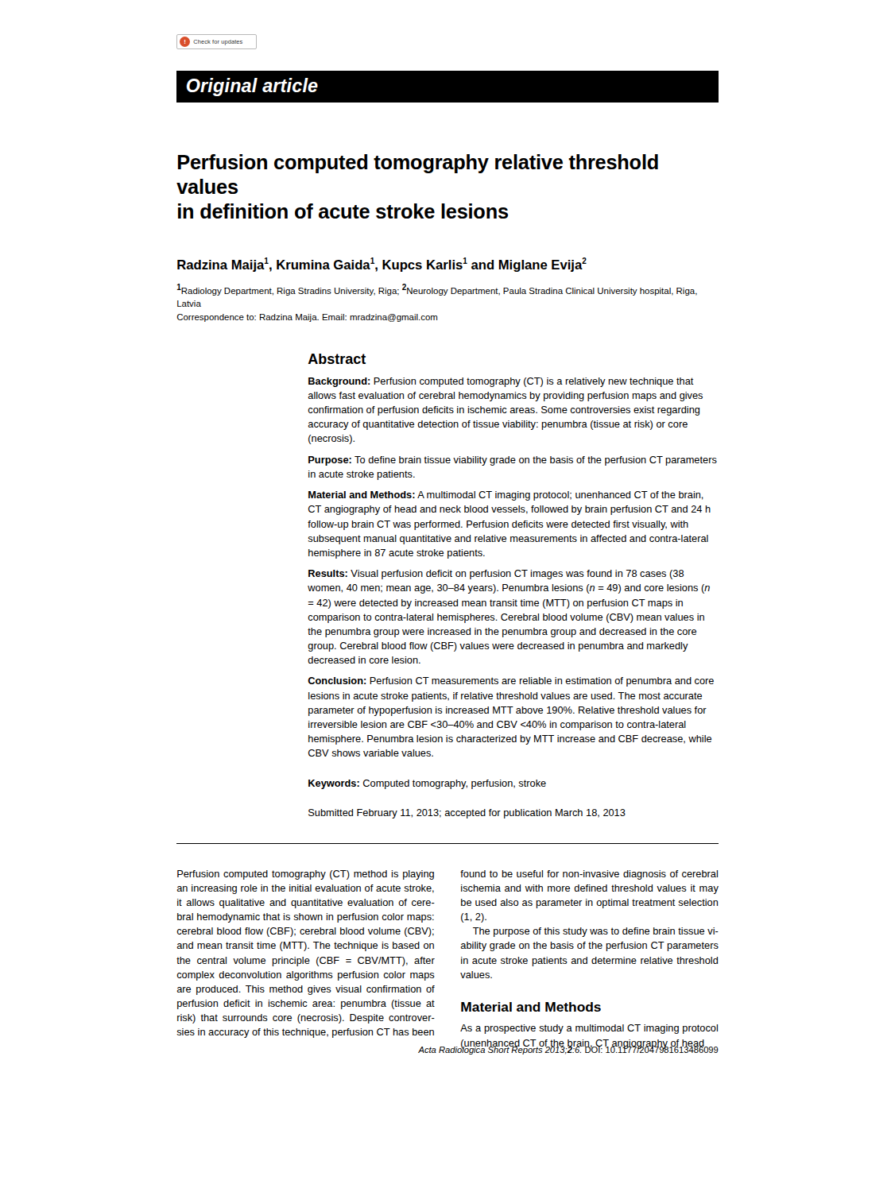!
Check for updates
Original article
Perfusion computed tomography relative threshold values
in definition of acute stroke lesions
Radzina Maija1, Krumina Gaida1, Kupcs Karlis1 and Miglane Evija2
1Radiology Department, Riga Stradins University, Riga; 2Neurology Department, Paula Stradina Clinical University hospital, Riga, Latvia
Correspondence to: Radzina Maija. Email: mradzina@gmail.com
Abstract
Background: Perfusion computed tomography (CT) is a relatively new technique that allows fast evaluation of cerebral hemodynamics by providing perfusion maps and gives confirmation of perfusion deficits in ischemic areas. Some controversies exist regarding accuracy of quantitative detection of tissue viability: penumbra (tissue at risk) or core (necrosis).
Purpose: To define brain tissue viability grade on the basis of the perfusion CT parameters in acute stroke patients.
Material and Methods: A multimodal CT imaging protocol; unenhanced CT of the brain, CT angiography of head and neck blood vessels, followed by brain perfusion CT and 24 h follow-up brain CT was performed. Perfusion deficits were detected first visually, with subsequent manual quantitative and relative measurements in affected and contra-lateral hemisphere in 87 acute stroke patients.
Results: Visual perfusion deficit on perfusion CT images was found in 78 cases (38 women, 40 men; mean age, 30–84 years). Penumbra lesions (n = 49) and core lesions (n = 42) were detected by increased mean transit time (MTT) on perfusion CT maps in comparison to contra-lateral hemispheres. Cerebral blood volume (CBV) mean values in the penumbra group were increased in the penumbra group and decreased in the core group. Cerebral blood flow (CBF) values were decreased in penumbra and markedly decreased in core lesion.
Conclusion: Perfusion CT measurements are reliable in estimation of penumbra and core lesions in acute stroke patients, if relative threshold values are used. The most accurate parameter of hypoperfusion is increased MTT above 190%. Relative threshold values for irreversible lesion are CBF <30–40% and CBV <40% in comparison to contra-lateral hemisphere. Penumbra lesion is characterized by MTT increase and CBF decrease, while CBV shows variable values.
Keywords: Computed tomography, perfusion, stroke
Submitted February 11, 2013; accepted for publication March 18, 2013
Perfusion computed tomography (CT) method is playing an increasing role in the initial evaluation of acute stroke, it allows qualitative and quantitative evaluation of cerebral hemodynamic that is shown in perfusion color maps: cerebral blood flow (CBF); cerebral blood volume (CBV); and mean transit time (MTT). The technique is based on the central volume principle (CBF = CBV/MTT), after complex deconvolution algorithms perfusion color maps are produced. This method gives visual confirmation of perfusion deficit in ischemic area: penumbra (tissue at risk) that surrounds core (necrosis). Despite controversies in accuracy of this technique, perfusion CT has been found to be useful for non-invasive diagnosis of cerebral ischemia and with more defined threshold values it may be used also as parameter in optimal treatment selection (1, 2).
The purpose of this study was to define brain tissue viability grade on the basis of the perfusion CT parameters in acute stroke patients and determine relative threshold values.
Material and Methods
As a prospective study a multimodal CT imaging protocol (unenhanced CT of the brain, CT angiography of head
Acta Radiologica Short Reports 2013;2:6. DOI: 10.1177/2047981613486099